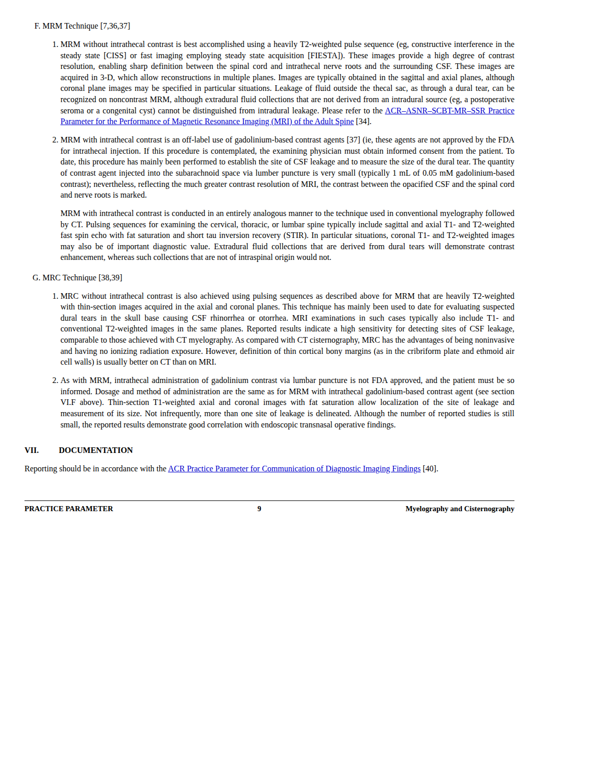MRM Technique [7,36,37]
MRM without intrathecal contrast is best accomplished using a heavily T2-weighted pulse sequence (eg, constructive interference in the steady state [CISS] or fast imaging employing steady state acquisition [FIESTA]). These images provide a high degree of contrast resolution, enabling sharp definition between the spinal cord and intrathecal nerve roots and the surrounding CSF. These images are acquired in 3-D, which allow reconstructions in multiple planes. Images are typically obtained in the sagittal and axial planes, although coronal plane images may be specified in particular situations. Leakage of fluid outside the thecal sac, as through a dural tear, can be recognized on noncontrast MRM, although extradural fluid collections that are not derived from an intradural source (eg, a postoperative seroma or a congenital cyst) cannot be distinguished from intradural leakage. Please refer to the ACR–ASNR–SCBT-MR–SSR Practice Parameter for the Performance of Magnetic Resonance Imaging (MRI) of the Adult Spine [34].
MRM with intrathecal contrast is an off-label use of gadolinium-based contrast agents [37] (ie, these agents are not approved by the FDA for intrathecal injection. If this procedure is contemplated, the examining physician must obtain informed consent from the patient. To date, this procedure has mainly been performed to establish the site of CSF leakage and to measure the size of the dural tear. The quantity of contrast agent injected into the subarachnoid space via lumber puncture is very small (typically 1 mL of 0.05 mM gadolinium-based contrast); nevertheless, reflecting the much greater contrast resolution of MRI, the contrast between the opacified CSF and the spinal cord and nerve roots is marked.
MRM with intrathecal contrast is conducted in an entirely analogous manner to the technique used in conventional myelography followed by CT. Pulsing sequences for examining the cervical, thoracic, or lumbar spine typically include sagittal and axial T1- and T2-weighted fast spin echo with fat saturation and short tau inversion recovery (STIR). In particular situations, coronal T1- and T2-weighted images may also be of important diagnostic value. Extradural fluid collections that are derived from dural tears will demonstrate contrast enhancement, whereas such collections that are not of intraspinal origin would not.
MRC Technique [38,39]
MRC without intrathecal contrast is also achieved using pulsing sequences as described above for MRM that are heavily T2-weighted with thin-section images acquired in the axial and coronal planes. This technique has mainly been used to date for evaluating suspected dural tears in the skull base causing CSF rhinorrhea or otorrhea. MRI examinations in such cases typically also include T1- and conventional T2-weighted images in the same planes. Reported results indicate a high sensitivity for detecting sites of CSF leakage, comparable to those achieved with CT myelography. As compared with CT cisternography, MRC has the advantages of being noninvasive and having no ionizing radiation exposure. However, definition of thin cortical bony margins (as in the cribriform plate and ethmoid air cell walls) is usually better on CT than on MRI.
As with MRM, intrathecal administration of gadolinium contrast via lumbar puncture is not FDA approved, and the patient must be so informed. Dosage and method of administration are the same as for MRM with intrathecal gadolinium-based contrast agent (see section VI.F above). Thin-section T1-weighted axial and coronal images with fat saturation allow localization of the site of leakage and measurement of its size. Not infrequently, more than one site of leakage is delineated. Although the number of reported studies is still small, the reported results demonstrate good correlation with endoscopic transnasal operative findings.
VII. DOCUMENTATION
Reporting should be in accordance with the ACR Practice Parameter for Communication of Diagnostic Imaging Findings [40].
PRACTICE PARAMETER 9 Myelography and Cisternography